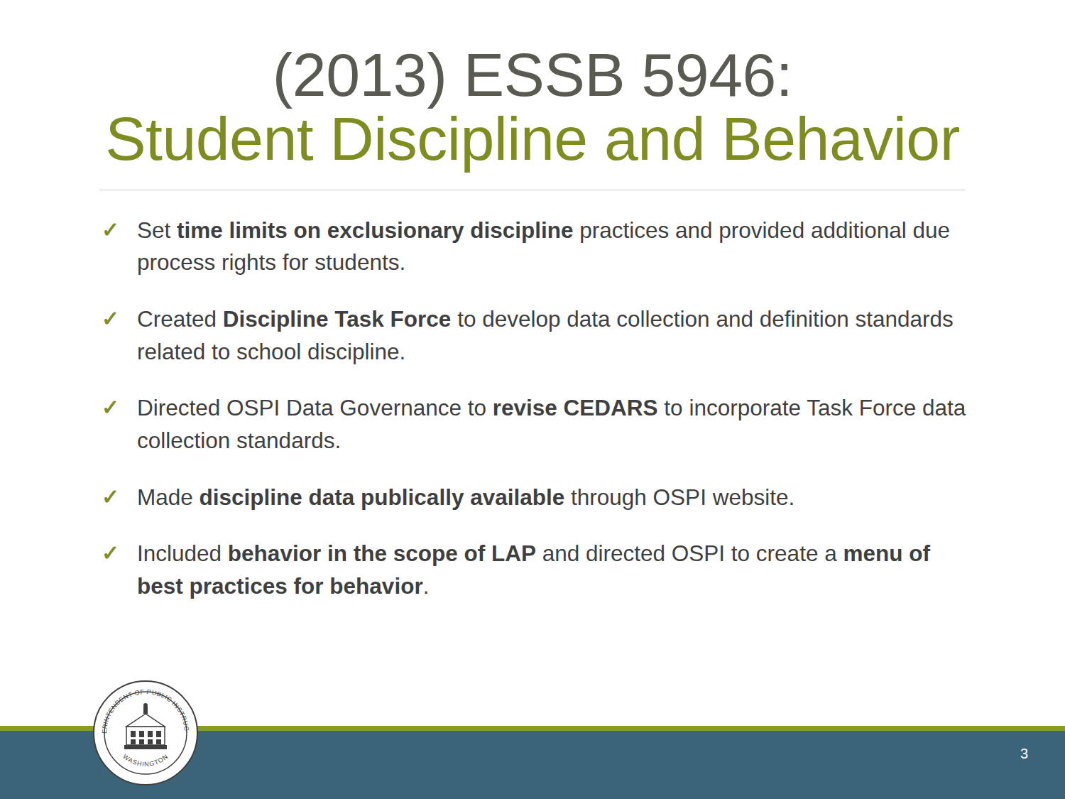(2013) ESSB 5946: Student Discipline and Behavior
Set time limits on exclusionary discipline practices and provided additional due process rights for students.
Created Discipline Task Force to develop data collection and definition standards related to school discipline.
Directed OSPI Data Governance to revise CEDARS to incorporate Task Force data collection standards.
Made discipline data publically available through OSPI website.
Included behavior in the scope of LAP and directed OSPI to create a menu of best practices for behavior.
3
SUPERINTENDENT OF PUBLIC INSTRUCTION WASHINGTON